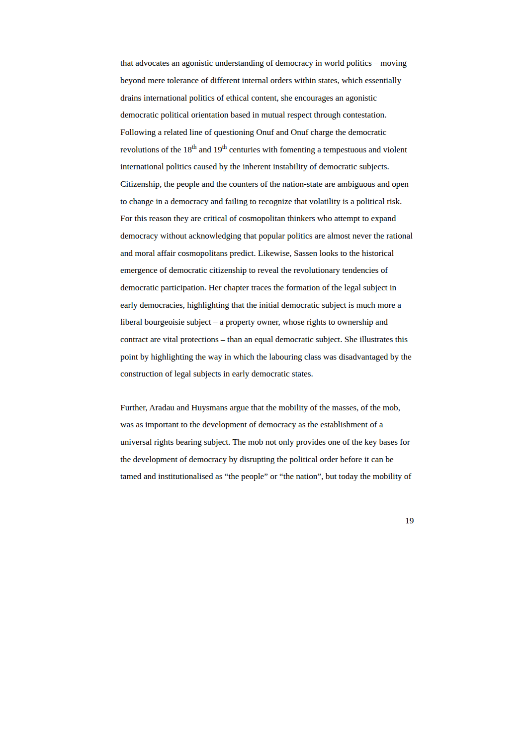that advocates an agonistic understanding of democracy in world politics – moving beyond mere tolerance of different internal orders within states, which essentially drains international politics of ethical content, she encourages an agonistic democratic political orientation based in mutual respect through contestation. Following a related line of questioning Onuf and Onuf charge the democratic revolutions of the 18th and 19th centuries with fomenting a tempestuous and violent international politics caused by the inherent instability of democratic subjects. Citizenship, the people and the counters of the nation-state are ambiguous and open to change in a democracy and failing to recognize that volatility is a political risk. For this reason they are critical of cosmopolitan thinkers who attempt to expand democracy without acknowledging that popular politics are almost never the rational and moral affair cosmopolitans predict. Likewise, Sassen looks to the historical emergence of democratic citizenship to reveal the revolutionary tendencies of democratic participation. Her chapter traces the formation of the legal subject in early democracies, highlighting that the initial democratic subject is much more a liberal bourgeoisie subject – a property owner, whose rights to ownership and contract are vital protections – than an equal democratic subject. She illustrates this point by highlighting the way in which the labouring class was disadvantaged by the construction of legal subjects in early democratic states.
Further, Aradau and Huysmans argue that the mobility of the masses, of the mob, was as important to the development of democracy as the establishment of a universal rights bearing subject. The mob not only provides one of the key bases for the development of democracy by disrupting the political order before it can be tamed and institutionalised as “the people” or “the nation”, but today the mobility of
19